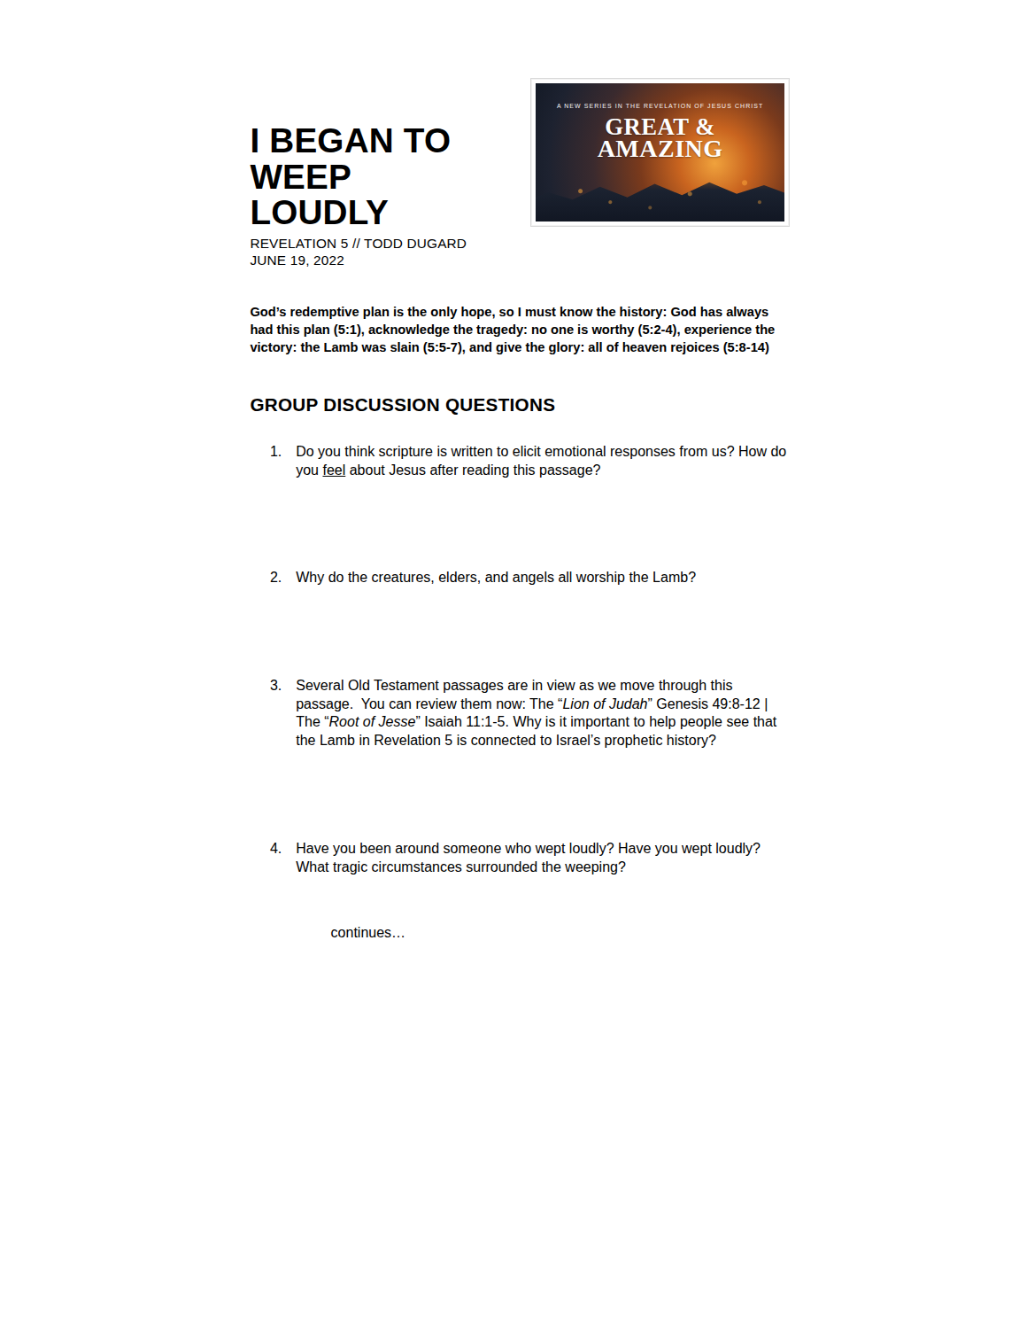I BEGAN TO WEEP LOUDLY
REVELATION 5 // TODD DUGARD
JUNE 19, 2022
A new series in the Revelation of Jesus Christ
GREAT & AMAZING
God’s redemptive plan is the only hope, so I must know the history: God has always had this plan (5:1), acknowledge the tragedy: no one is worthy (5:2-4), experience the victory: the Lamb was slain (5:5-7), and give the glory: all of heaven rejoices (5:8-14)
GROUP DISCUSSION QUESTIONS
Do you think scripture is written to elicit emotional responses from us? How do you feel about Jesus after reading this passage?
Why do the creatures, elders, and angels all worship the Lamb?
Several Old Testament passages are in view as we move through this passage. You can review them now: The “Lion of Judah” Genesis 49:8-12 | The “Root of Jesse” Isaiah 11:1-5. Why is it important to help people see that the Lamb in Revelation 5 is connected to Israel’s prophetic history?
Have you been around someone who wept loudly? Have you wept loudly? What tragic circumstances surrounded the weeping?
continues…